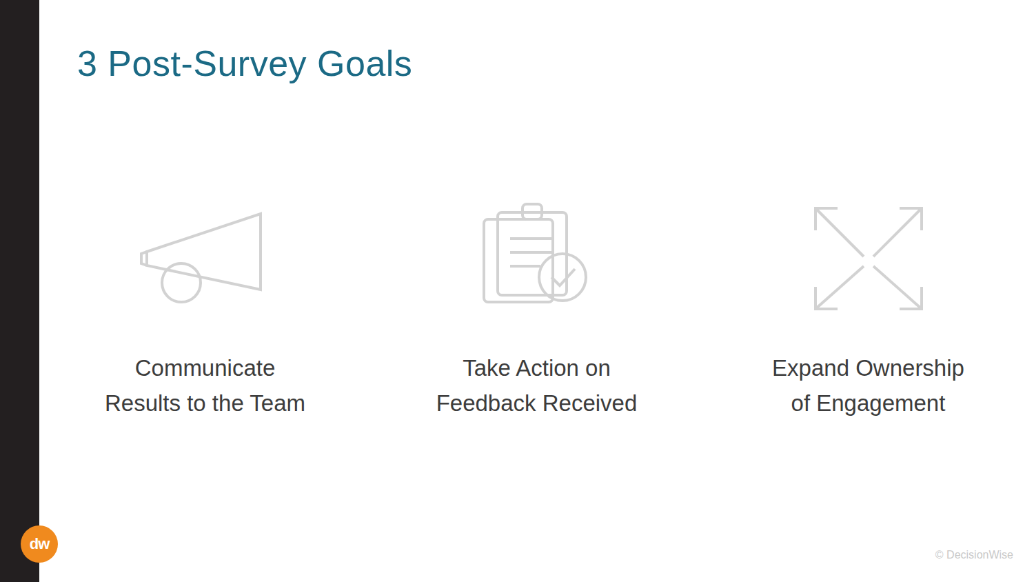dw
3 Post-Survey Goals
Communicate
Results to the Team
Take Action on
Feedback Received
Expand Ownership
of Engagement
© DecisionWise